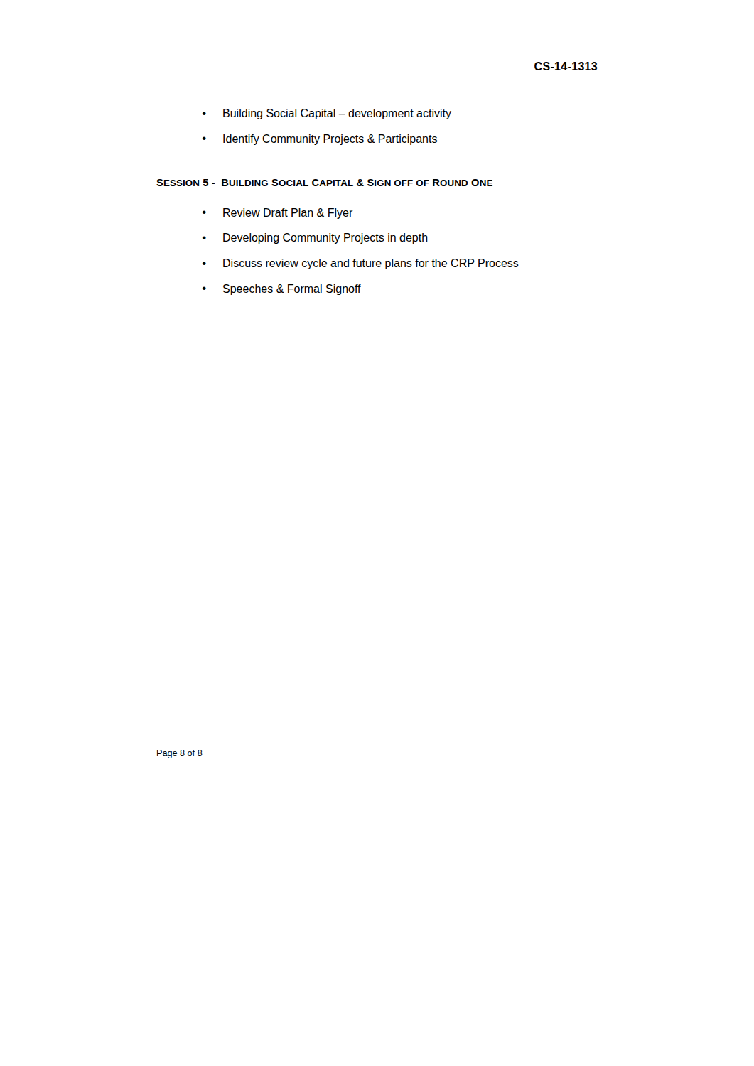CS-14-1313
Building Social Capital – development activity
Identify Community Projects & Participants
SESSION 5 - BUILDING SOCIAL CAPITAL & SIGN OFF OF ROUND ONE
Review Draft Plan & Flyer
Developing Community Projects in depth
Discuss review cycle and future plans for the CRP Process
Speeches & Formal Signoff
Page 8 of 8